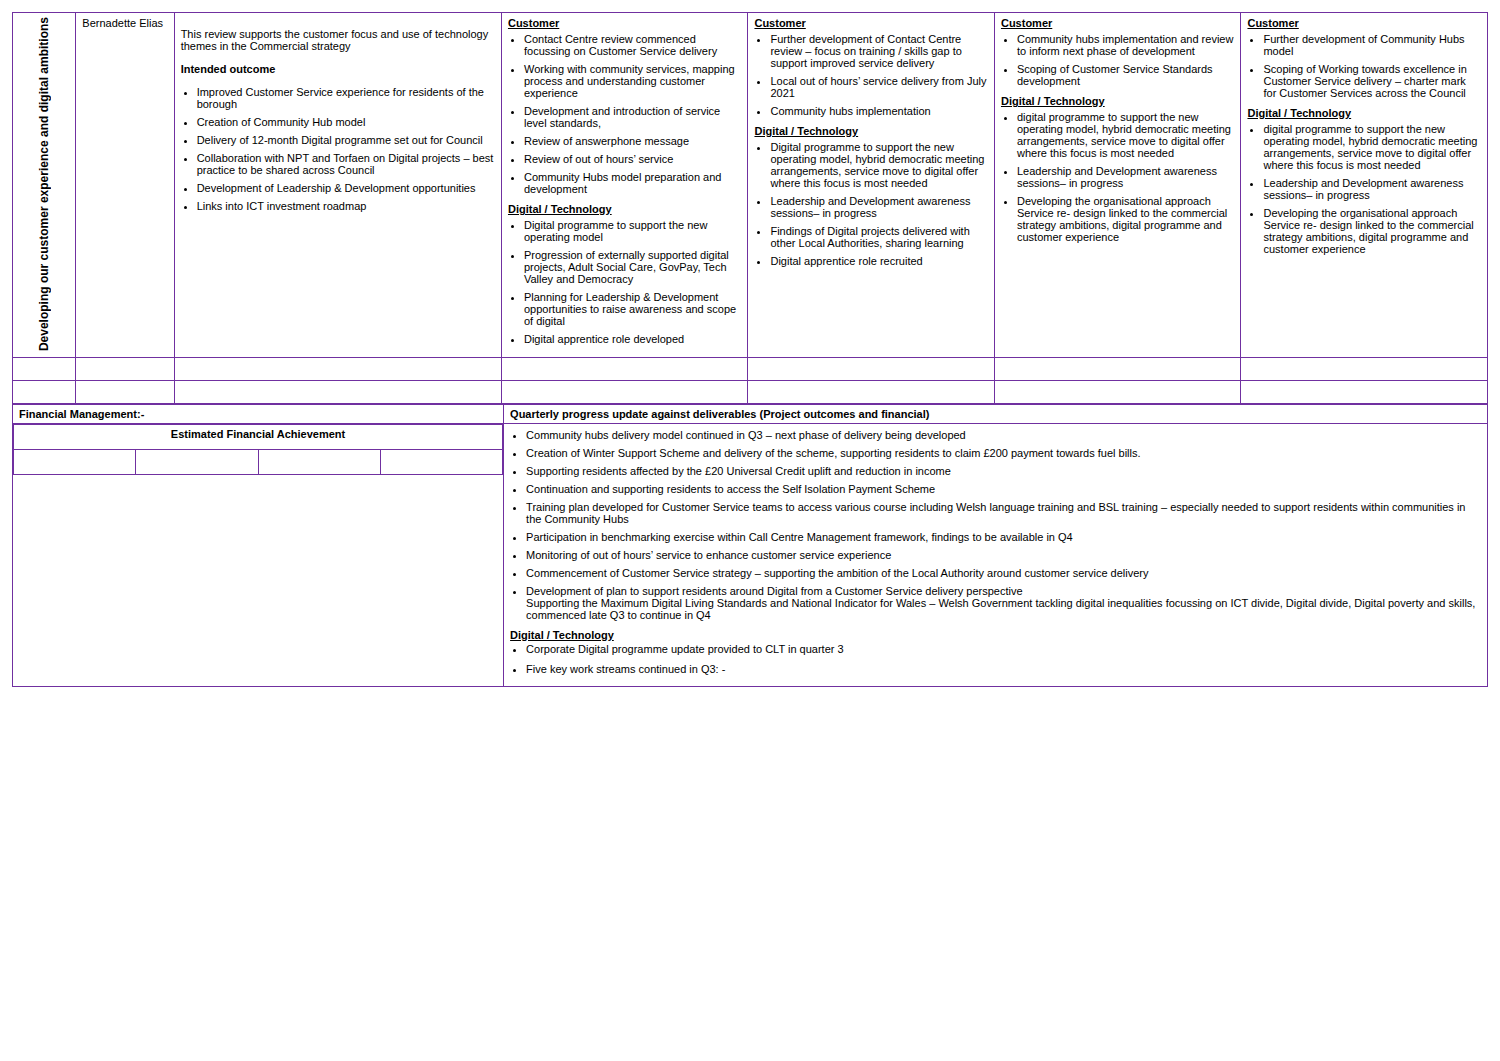| Developing our customer experience and digital ambitions | Bernadette Elias | This review supports the customer focus and use of technology themes in the Commercial strategy Intended outcome Improved Customer Service experience for residents of the borough Creation of Community Hub model Delivery of 12-month Digital programme set out for Council Collaboration with NPT and Torfaen on Digital projects – best practice to be shared across Council Development of Leadership & Development opportunities Links into ICT investment roadmap | Customer Contact Centre review commenced focussing on Customer Service delivery Working with community services, mapping process and understanding customer experience Development and introduction of service level standards, Review of answerphone message Review of out of hours’ service Community Hubs model preparation and development Digital / Technology Digital programme to support the new operating model Progression of externally supported digital projects, Adult Social Care, GovPay, Tech Valley and Democracy Planning for Leadership & Development opportunities to raise awareness and scope of digital Digital apprentice role developed | Customer Further development of Contact Centre review – focus on training / skills gap to support improved service delivery Local out of hours’ service delivery from July 2021 Community hubs implementation Digital / Technology Digital programme to support the new operating model, hybrid democratic meeting arrangements, service move to digital offer where this focus is most needed Leadership and Development awareness sessions– in progress Findings of Digital projects delivered with other Local Authorities, sharing learning Digital apprentice role recruited | Customer Community hubs implementation and review to inform next phase of development Scoping of Customer Service Standards development Digital / Technology digital programme to support the new operating model, hybrid democratic meeting arrangements, service move to digital offer where this focus is most needed Leadership and Development awareness sessions– in progress Developing the organisational approach Service re- design linked to the commercial strategy ambitions, digital programme and customer experience | Customer Further development of Community Hubs model Scoping of Working towards excellence in Customer Service delivery – charter mark for Customer Services across the Council Digital / Technology digital programme to support the new operating model, hybrid democratic meeting arrangements, service move to digital offer where this focus is most needed Leadership and Development awareness sessions– in progress Developing the organisational approach Service re- design linked to the commercial strategy ambitions, digital programme and customer experience |
| Financial Management:- | Quarterly progress update against deliverables (Project outcomes and financial) |
| / Estimated Financial Achievement / | Community hubs delivery model continued in Q3 – next phase of delivery being developed Creation of Winter Support Scheme and delivery of the scheme, supporting residents to claim £200 payment towards fuel bills. Supporting residents affected by the £20 Universal Credit uplift and reduction in income Continuation and supporting residents to access the Self Isolation Payment Scheme Training plan developed for Customer Service teams to access various course including Welsh language training and BSL training – especially needed to support residents within communities in the Community Hubs Participation in benchmarking exercise within Call Centre Management framework, findings to be available in Q4 Monitoring of out of hours’ service to enhance customer service experience Commencement of Customer Service strategy – supporting the ambition of the Local Authority around customer service delivery Development of plan to support residents around Digital from a Customer Service delivery perspective Supporting the Maximum Digital Living Standards and National Indicator for Wales – Welsh Government tackling digital inequalities focussing on ICT divide, Digital divide, Digital poverty and skills, commenced late Q3 to continue in Q4 Digital / Technology Corporate Digital programme update provided to CLT in quarter 3 Five key work streams continued in Q3: - |